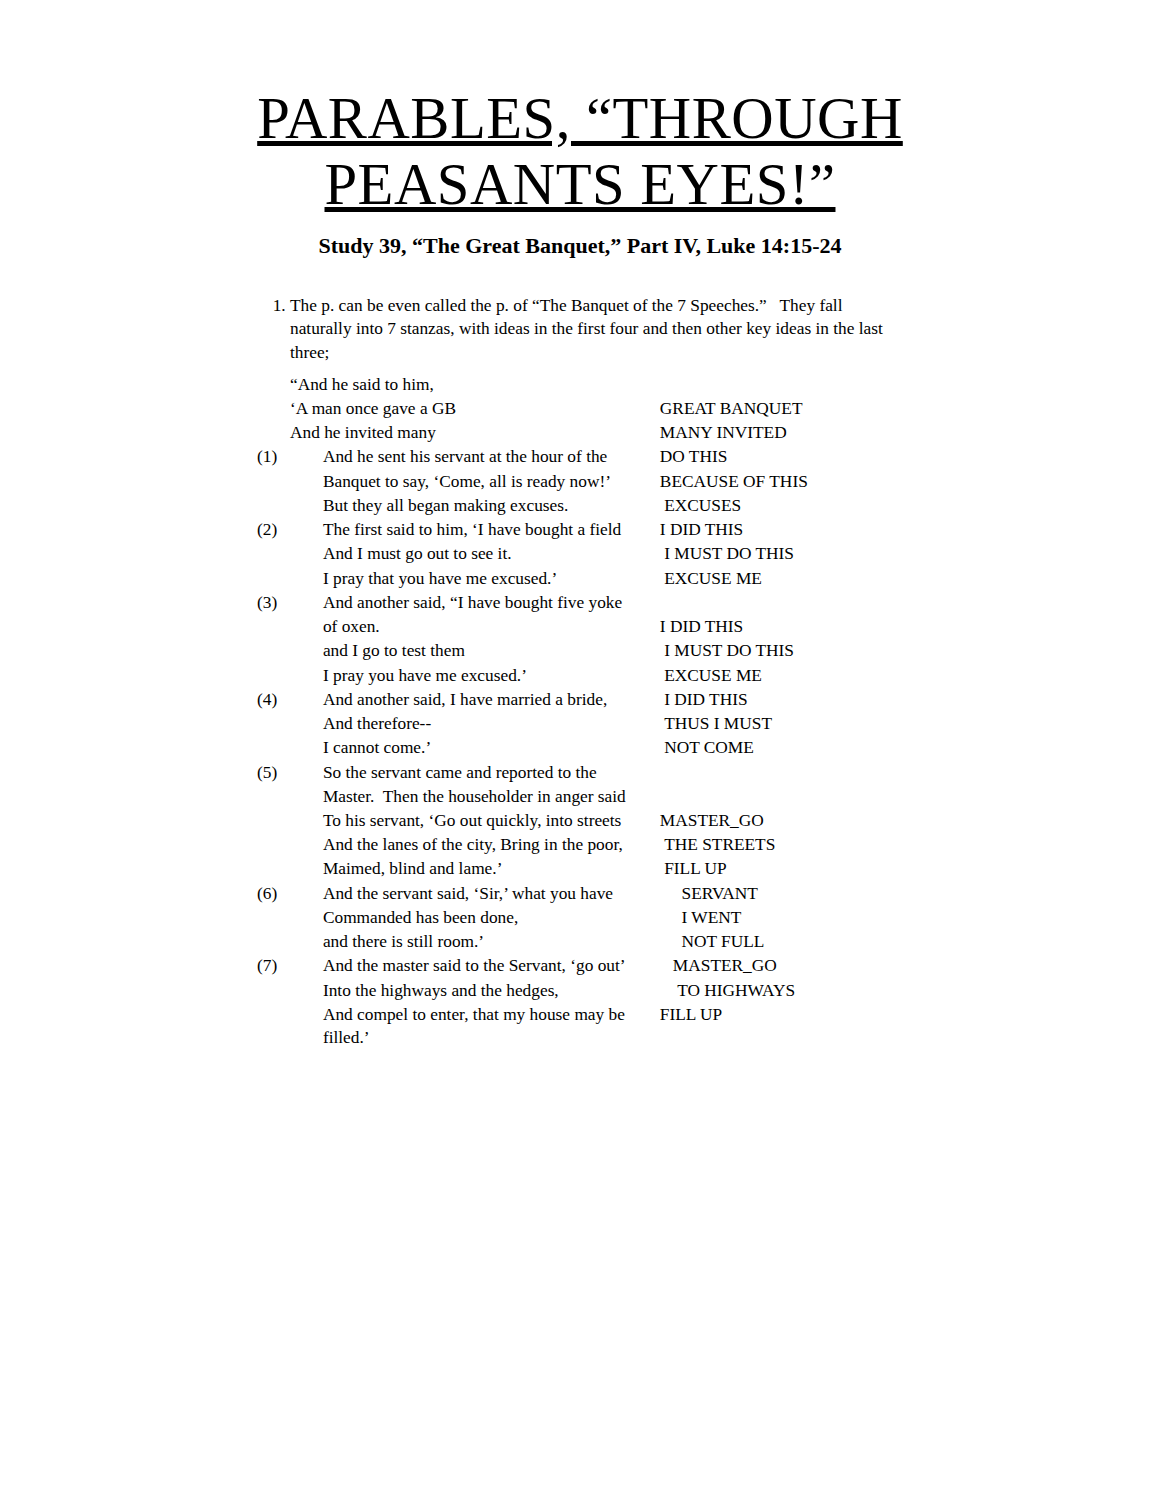PARABLES, “THROUGH PEASANTS EYES!”
Study 39, “The Great Banquet,” Part IV, Luke 14:15-24
The p. can be even called the p. of “The Banquet of the 7 Speeches.” They fall naturally into 7 stanzas, with ideas in the first four and then other key ideas in the last three;
| “And he said to him, | |
| ‘A man once gave a GB | GREAT BANQUET |
| And he invited many | MANY INVITED |
| (1) And he sent his servant at the hour of the | DO THIS |
| Banquet to say, ‘Come, all is ready now!’ | BECAUSE OF THIS |
| But they all began making excuses. | EXCUSES |
| (2) The first said to him, ‘I have bought a field | I DID THIS |
| And I must go out to see it. | I MUST DO THIS |
| I pray that you have me excused.’ | EXCUSE ME |
| (3) And another said, “I have bought five yoke | |
| of oxen. | I DID THIS |
| and I go to test them | I MUST DO THIS |
| I pray you have me excused.’ | EXCUSE ME |
| (4) And another said, I have married a bride, | I DID THIS |
| And therefore-- | THUS I MUST |
| I cannot come.’ | NOT COME |
| (5) So the servant came and reported to the | |
| Master. Then the householder in anger said | |
| To his servant, ‘Go out quickly, into streets | MASTER_GO |
| And the lanes of the city, Bring in the poor, | THE STREETS |
| Maimed, blind and lame.’ | FILL UP |
| (6) And the servant said, ‘Sir,’ what you have | SERVANT |
| Commanded has been done, | I WENT |
| and there is still room.’ | NOT FULL |
| (7) And the master said to the Servant, ‘go out’ | MASTER_GO |
| Into the highways and the hedges, | TO HIGHWAYS |
| And compel to enter, that my house may be filled.’ | FILL UP |